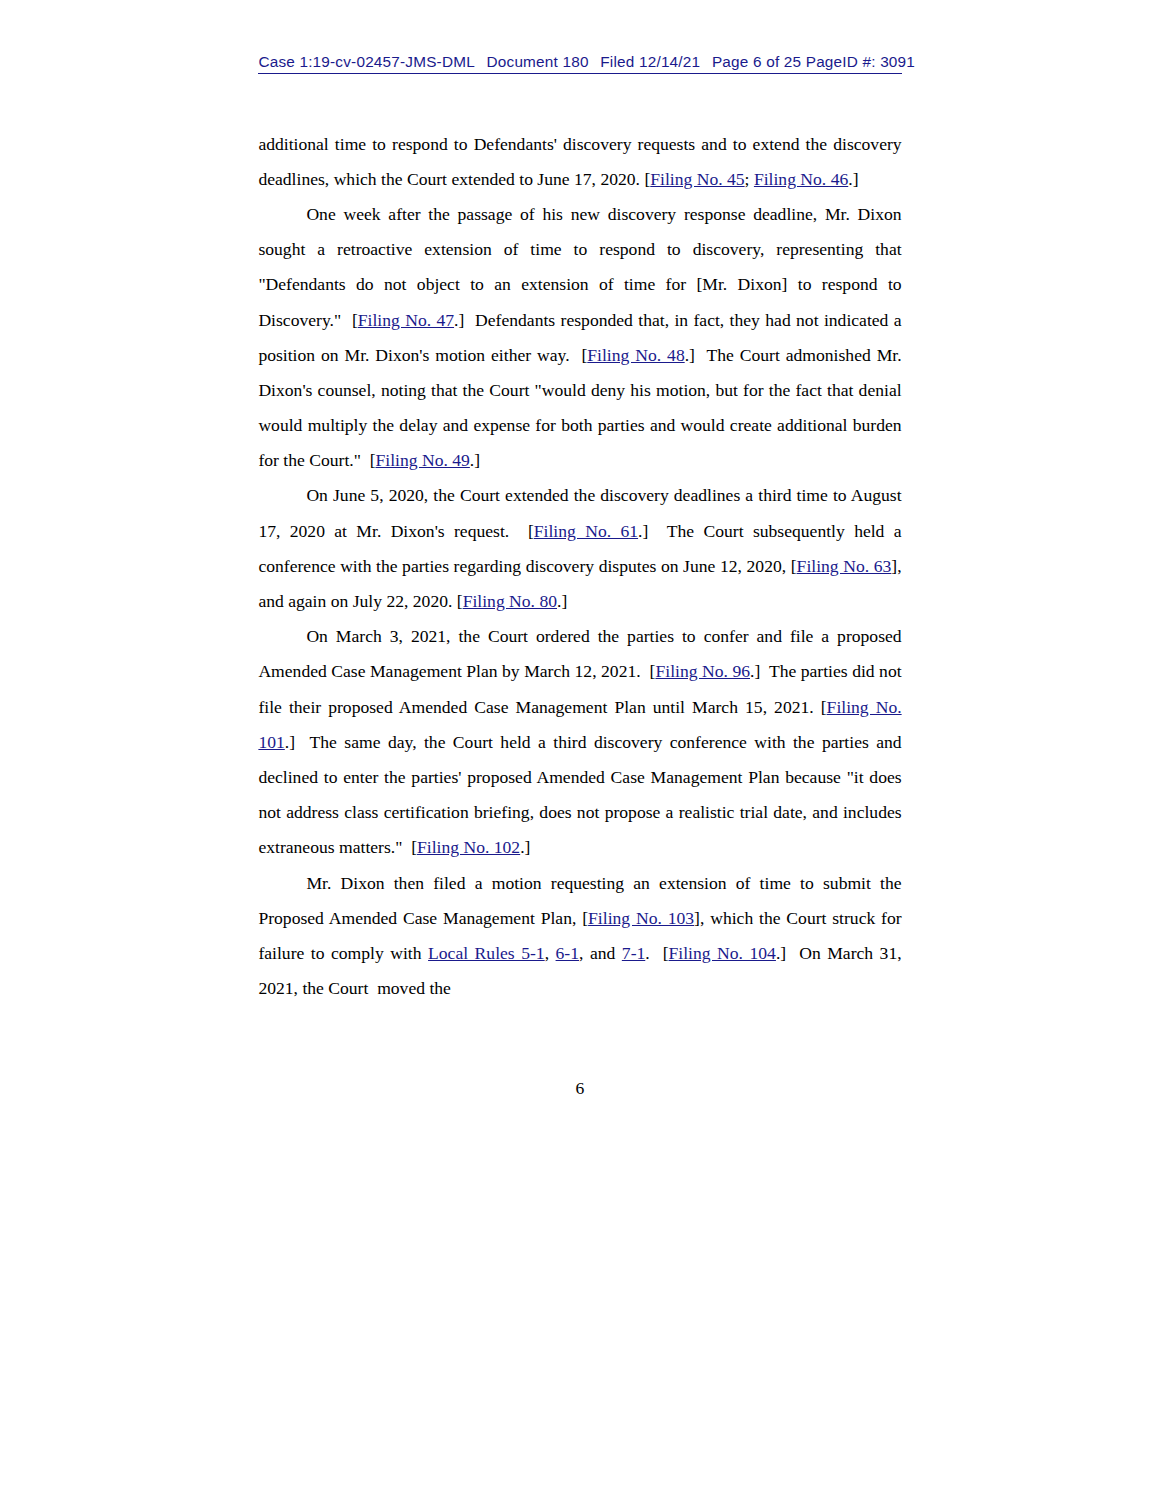Case 1:19-cv-02457-JMS-DML Document 180 Filed 12/14/21 Page 6 of 25 PageID #: 3091
additional time to respond to Defendants' discovery requests and to extend the discovery deadlines, which the Court extended to June 17, 2020. [Filing No. 45; Filing No. 46.]
One week after the passage of his new discovery response deadline, Mr. Dixon sought a retroactive extension of time to respond to discovery, representing that "Defendants do not object to an extension of time for [Mr. Dixon] to respond to Discovery." [Filing No. 47.] Defendants responded that, in fact, they had not indicated a position on Mr. Dixon's motion either way. [Filing No. 48.] The Court admonished Mr. Dixon's counsel, noting that the Court "would deny his motion, but for the fact that denial would multiply the delay and expense for both parties and would create additional burden for the Court." [Filing No. 49.]
On June 5, 2020, the Court extended the discovery deadlines a third time to August 17, 2020 at Mr. Dixon's request. [Filing No. 61.] The Court subsequently held a conference with the parties regarding discovery disputes on June 12, 2020, [Filing No. 63], and again on July 22, 2020. [Filing No. 80.]
On March 3, 2021, the Court ordered the parties to confer and file a proposed Amended Case Management Plan by March 12, 2021. [Filing No. 96.] The parties did not file their proposed Amended Case Management Plan until March 15, 2021. [Filing No. 101.] The same day, the Court held a third discovery conference with the parties and declined to enter the parties' proposed Amended Case Management Plan because "it does not address class certification briefing, does not propose a realistic trial date, and includes extraneous matters." [Filing No. 102.]
Mr. Dixon then filed a motion requesting an extension of time to submit the Proposed Amended Case Management Plan, [Filing No. 103], which the Court struck for failure to comply with Local Rules 5-1, 6-1, and 7-1. [Filing No. 104.] On March 31, 2021, the Court moved the
6